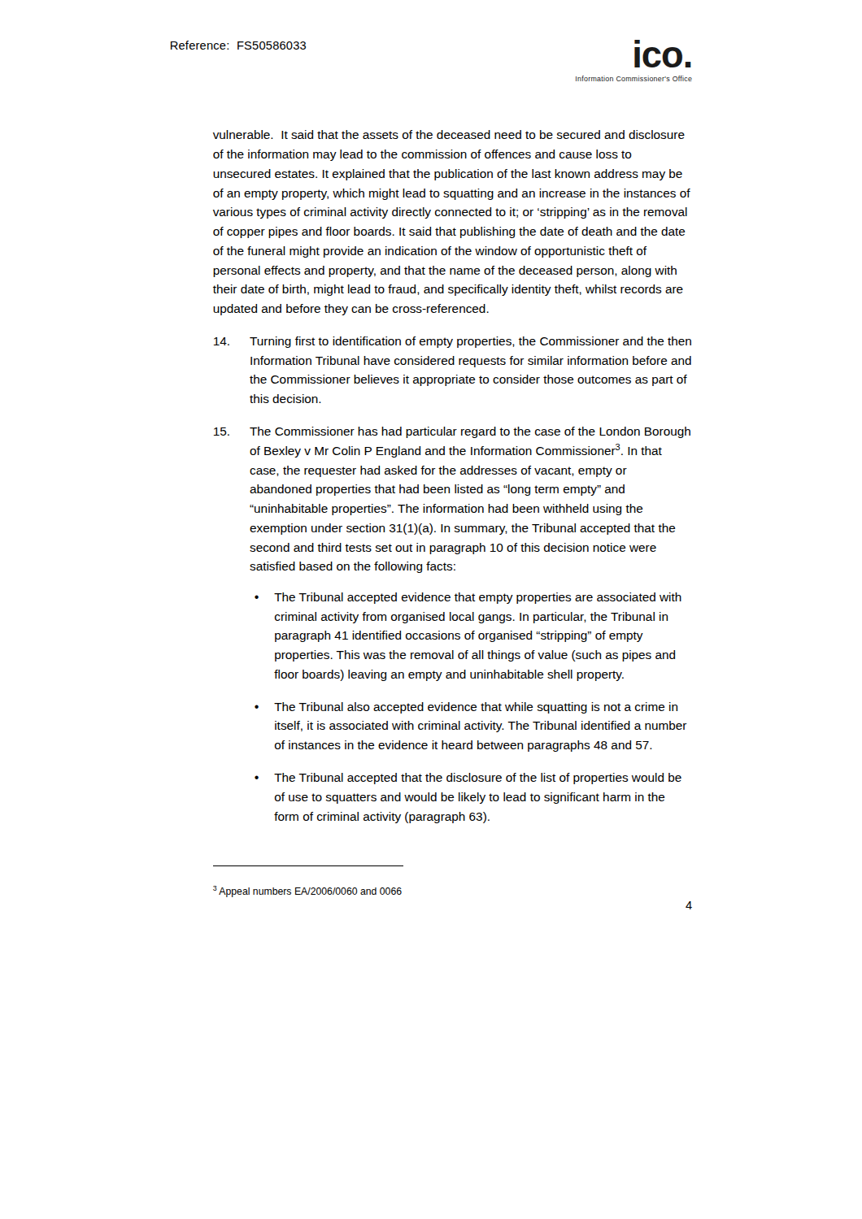Reference: FS50586033
ico.
Information Commissioner's Office
vulnerable. It said that the assets of the deceased need to be secured and disclosure of the information may lead to the commission of offences and cause loss to unsecured estates. It explained that the publication of the last known address may be of an empty property, which might lead to squatting and an increase in the instances of various types of criminal activity directly connected to it; or ‘stripping’ as in the removal of copper pipes and floor boards. It said that publishing the date of death and the date of the funeral might provide an indication of the window of opportunistic theft of personal effects and property, and that the name of the deceased person, along with their date of birth, might lead to fraud, and specifically identity theft, whilst records are updated and before they can be cross-referenced.
14. Turning first to identification of empty properties, the Commissioner and the then Information Tribunal have considered requests for similar information before and the Commissioner believes it appropriate to consider those outcomes as part of this decision.
15. The Commissioner has had particular regard to the case of the London Borough of Bexley v Mr Colin P England and the Information Commissioner3. In that case, the requester had asked for the addresses of vacant, empty or abandoned properties that had been listed as “long term empty” and “uninhabitable properties”. The information had been withheld using the exemption under section 31(1)(a). In summary, the Tribunal accepted that the second and third tests set out in paragraph 10 of this decision notice were satisfied based on the following facts:
The Tribunal accepted evidence that empty properties are associated with criminal activity from organised local gangs. In particular, the Tribunal in paragraph 41 identified occasions of organised “stripping” of empty properties. This was the removal of all things of value (such as pipes and floor boards) leaving an empty and uninhabitable shell property.
The Tribunal also accepted evidence that while squatting is not a crime in itself, it is associated with criminal activity. The Tribunal identified a number of instances in the evidence it heard between paragraphs 48 and 57.
The Tribunal accepted that the disclosure of the list of properties would be of use to squatters and would be likely to lead to significant harm in the form of criminal activity (paragraph 63).
3 Appeal numbers EA/2006/0060 and 0066
4